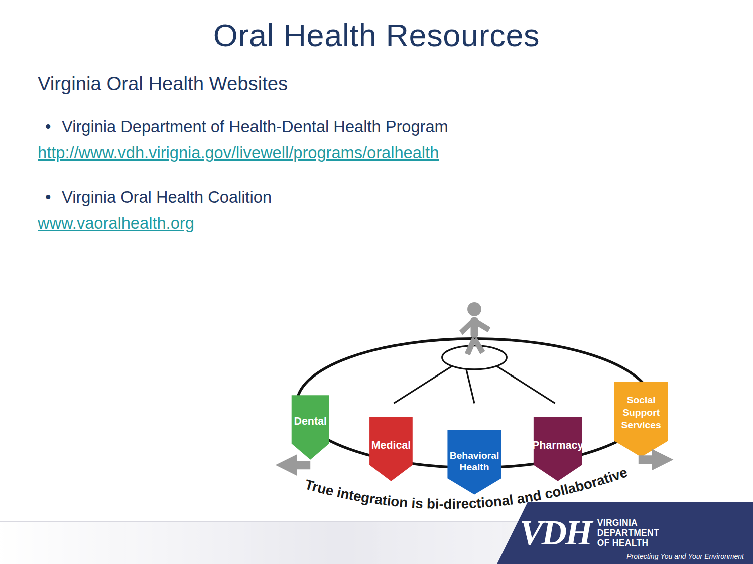Oral Health Resources
Virginia Oral Health Websites
Virginia Department of Health-Dental Health Program
http://www.vdh.virignia.gov/livewell/programs/oralhealth
Virginia Oral Health Coalition
www.vaoralhealth.org
Dental Medical Behavioral Health Pharmacy Social Support Services True integration is bi-directional and collaborative
VDH VIRGINIA
DEPARTMENT
OF HEALTH Protecting You and Your Environment